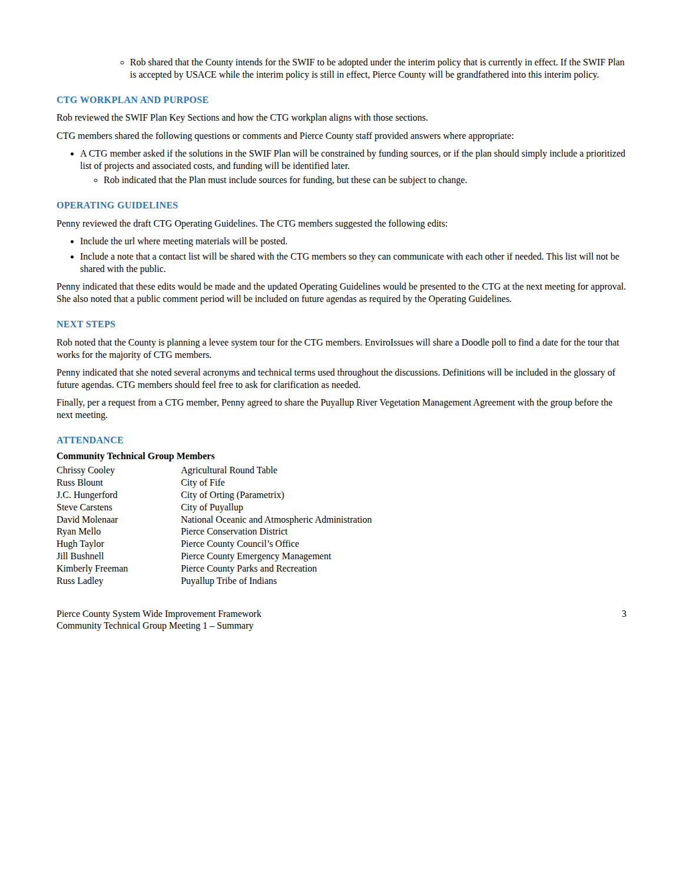Rob shared that the County intends for the SWIF to be adopted under the interim policy that is currently in effect. If the SWIF Plan is accepted by USACE while the interim policy is still in effect, Pierce County will be grandfathered into this interim policy.
CTG Workplan and Purpose
Rob reviewed the SWIF Plan Key Sections and how the CTG workplan aligns with those sections.
CTG members shared the following questions or comments and Pierce County staff provided answers where appropriate:
A CTG member asked if the solutions in the SWIF Plan will be constrained by funding sources, or if the plan should simply include a prioritized list of projects and associated costs, and funding will be identified later.
Rob indicated that the Plan must include sources for funding, but these can be subject to change.
Operating Guidelines
Penny reviewed the draft CTG Operating Guidelines. The CTG members suggested the following edits:
Include the url where meeting materials will be posted.
Include a note that a contact list will be shared with the CTG members so they can communicate with each other if needed. This list will not be shared with the public.
Penny indicated that these edits would be made and the updated Operating Guidelines would be presented to the CTG at the next meeting for approval. She also noted that a public comment period will be included on future agendas as required by the Operating Guidelines.
Next Steps
Rob noted that the County is planning a levee system tour for the CTG members. EnviroIssues will share a Doodle poll to find a date for the tour that works for the majority of CTG members.
Penny indicated that she noted several acronyms and technical terms used throughout the discussions. Definitions will be included in the glossary of future agendas. CTG members should feel free to ask for clarification as needed.
Finally, per a request from a CTG member, Penny agreed to share the Puyallup River Vegetation Management Agreement with the group before the next meeting.
Attendance
Community Technical Group Members
| Chrissy Cooley | Agricultural Round Table |
| Russ Blount | City of Fife |
| J.C. Hungerford | City of Orting (Parametrix) |
| Steve Carstens | City of Puyallup |
| David Molenaar | National Oceanic and Atmospheric Administration |
| Ryan Mello | Pierce Conservation District |
| Hugh Taylor | Pierce County Council’s Office |
| Jill Bushnell | Pierce County Emergency Management |
| Kimberly Freeman | Pierce County Parks and Recreation |
| Russ Ladley | Puyallup Tribe of Indians |
3 Pierce County System Wide Improvement Framework Community Technical Group Meeting 1 – Summary